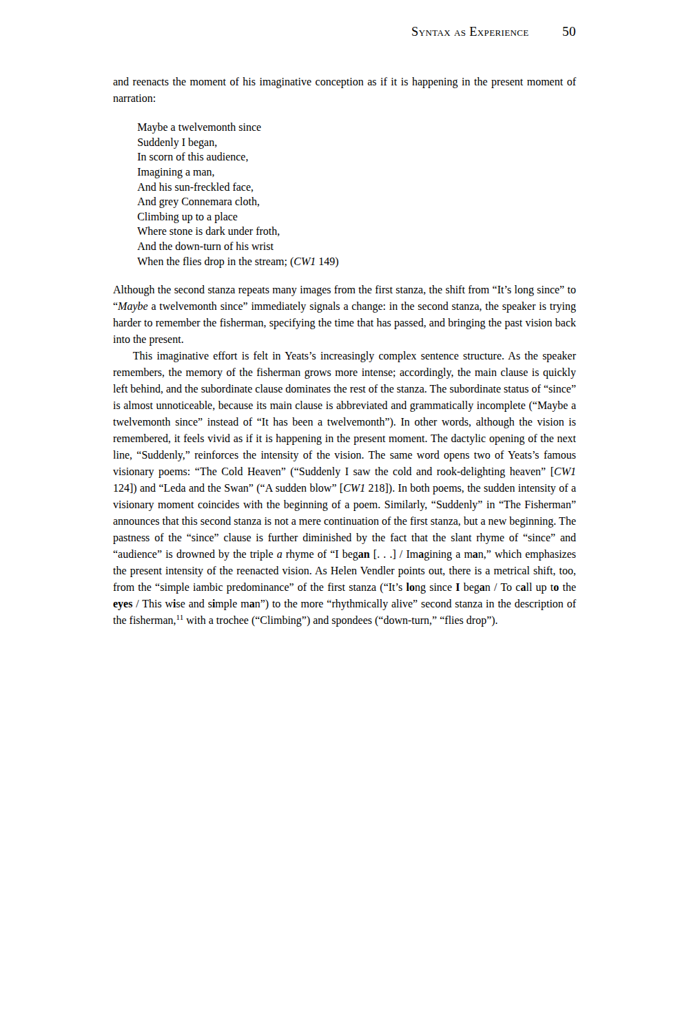Syntax as Experience 50
and reenacts the moment of his imaginative conception as if it is happening in the present moment of narration:
Maybe a twelvemonth since
Suddenly I began,
In scorn of this audience,
Imagining a man,
And his sun-freckled face,
And grey Connemara cloth,
Climbing up to a place
Where stone is dark under froth,
And the down-turn of his wrist
When the flies drop in the stream; (CW1 149)
Although the second stanza repeats many images from the first stanza, the shift from “It’s long since” to “Maybe a twelvemonth since” immediately signals a change: in the second stanza, the speaker is trying harder to remember the fisherman, specifying the time that has passed, and bringing the past vision back into the present.
This imaginative effort is felt in Yeats’s increasingly complex sentence structure. As the speaker remembers, the memory of the fisherman grows more intense; accordingly, the main clause is quickly left behind, and the subordinate clause dominates the rest of the stanza. The subordinate status of “since” is almost unnoticeable, because its main clause is abbreviated and grammatically incomplete (“Maybe a twelvemonth since” instead of “It has been a twelvemonth”). In other words, although the vision is remembered, it feels vivid as if it is happening in the present moment. The dactylic opening of the next line, “Suddenly,” reinforces the intensity of the vision. The same word opens two of Yeats’s famous visionary poems: “The Cold Heaven” (“Suddenly I saw the cold and rook-delighting heaven” [CW1 124]) and “Leda and the Swan” (“A sudden blow” [CW1 218]). In both poems, the sudden intensity of a visionary moment coincides with the beginning of a poem. Similarly, “Suddenly” in “The Fisherman” announces that this second stanza is not a mere continuation of the first stanza, but a new beginning. The pastness of the “since” clause is further diminished by the fact that the slant rhyme of “since” and “audience” is drowned by the triple a rhyme of “I began [. . .] / Imagining a man,” which emphasizes the present intensity of the reenacted vision. As Helen Vendler points out, there is a metrical shift, too, from the “simple iambic predominance” of the first stanza (“It’s long since I began / To call up to the eyes / This wise and simple man”) to the more “rhythmically alive” second stanza in the description of the fisherman,11 with a trochee (“Climbing”) and spondees (“down-turn,” “flies drop”).